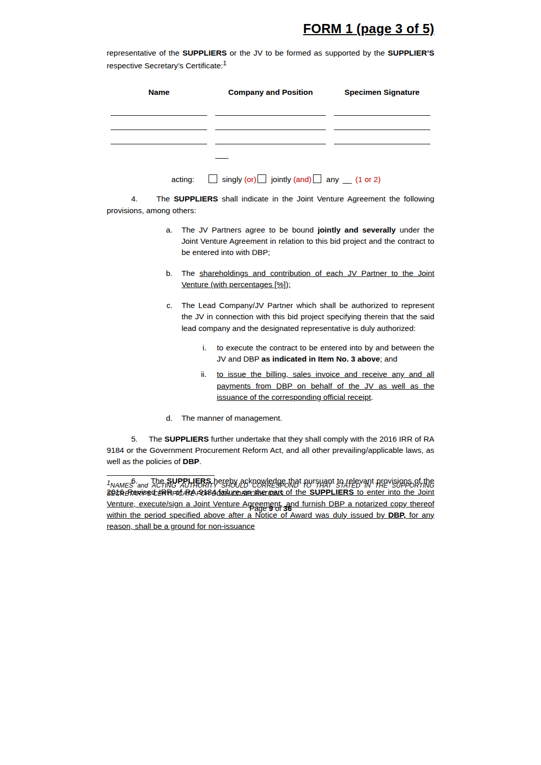FORM 1 (page 3 of 5)
representative of the SUPPLIERS or the JV to be formed as supported by the SUPPLIER’S respective Secretary’s Certificate:1
| Name | Company and Position | Specimen Signature |
| --- | --- | --- |
acting: singly (or) jointly (and) any (1 or 2)
4. The SUPPLIERS shall indicate in the Joint Venture Agreement the following provisions, among others:
The JV Partners agree to be bound jointly and severally under the Joint Venture Agreement in relation to this bid project and the contract to be entered into with DBP;
The shareholdings and contribution of each JV Partner to the Joint Venture (with percentages [%]);
The Lead Company/JV Partner which shall be authorized to represent the JV in connection with this bid project specifying therein that the said lead company and the designated representative is duly authorized:
to execute the contract to be entered into by and between the JV and DBP as indicated in Item No. 3 above; and
to issue the billing, sales invoice and receive any and all payments from DBP on behalf of the JV as well as the issuance of the corresponding official receipt.
The manner of management.
5. The SUPPLIERS further undertake that they shall comply with the 2016 IRR of RA 9184 or the Government Procurement Reform Act, and all other prevailing/applicable laws, as well as the policies of DBP.
6. The SUPPLIERS hereby acknowledge that pursuant to relevant provisions of the 2016 Revised IRR of RA 9184,failure on the part of the SUPPLIERS to enter into the Joint Venture, execute/sign a Joint Venture Agreement, and furnish DBP a notarized copy thereof within the period specified above after a Notice of Award was duly issued by DBP, for any reason, shall be a ground for non-issuance
1NAMES and ACTING AUTHORITY SHOULD CORRESPOND TO THAT STATED IN THE SUPPORTING SECRETARY’S CERTIFICATE FOR BOTH CORPORATIONS.
Page 9 of 36